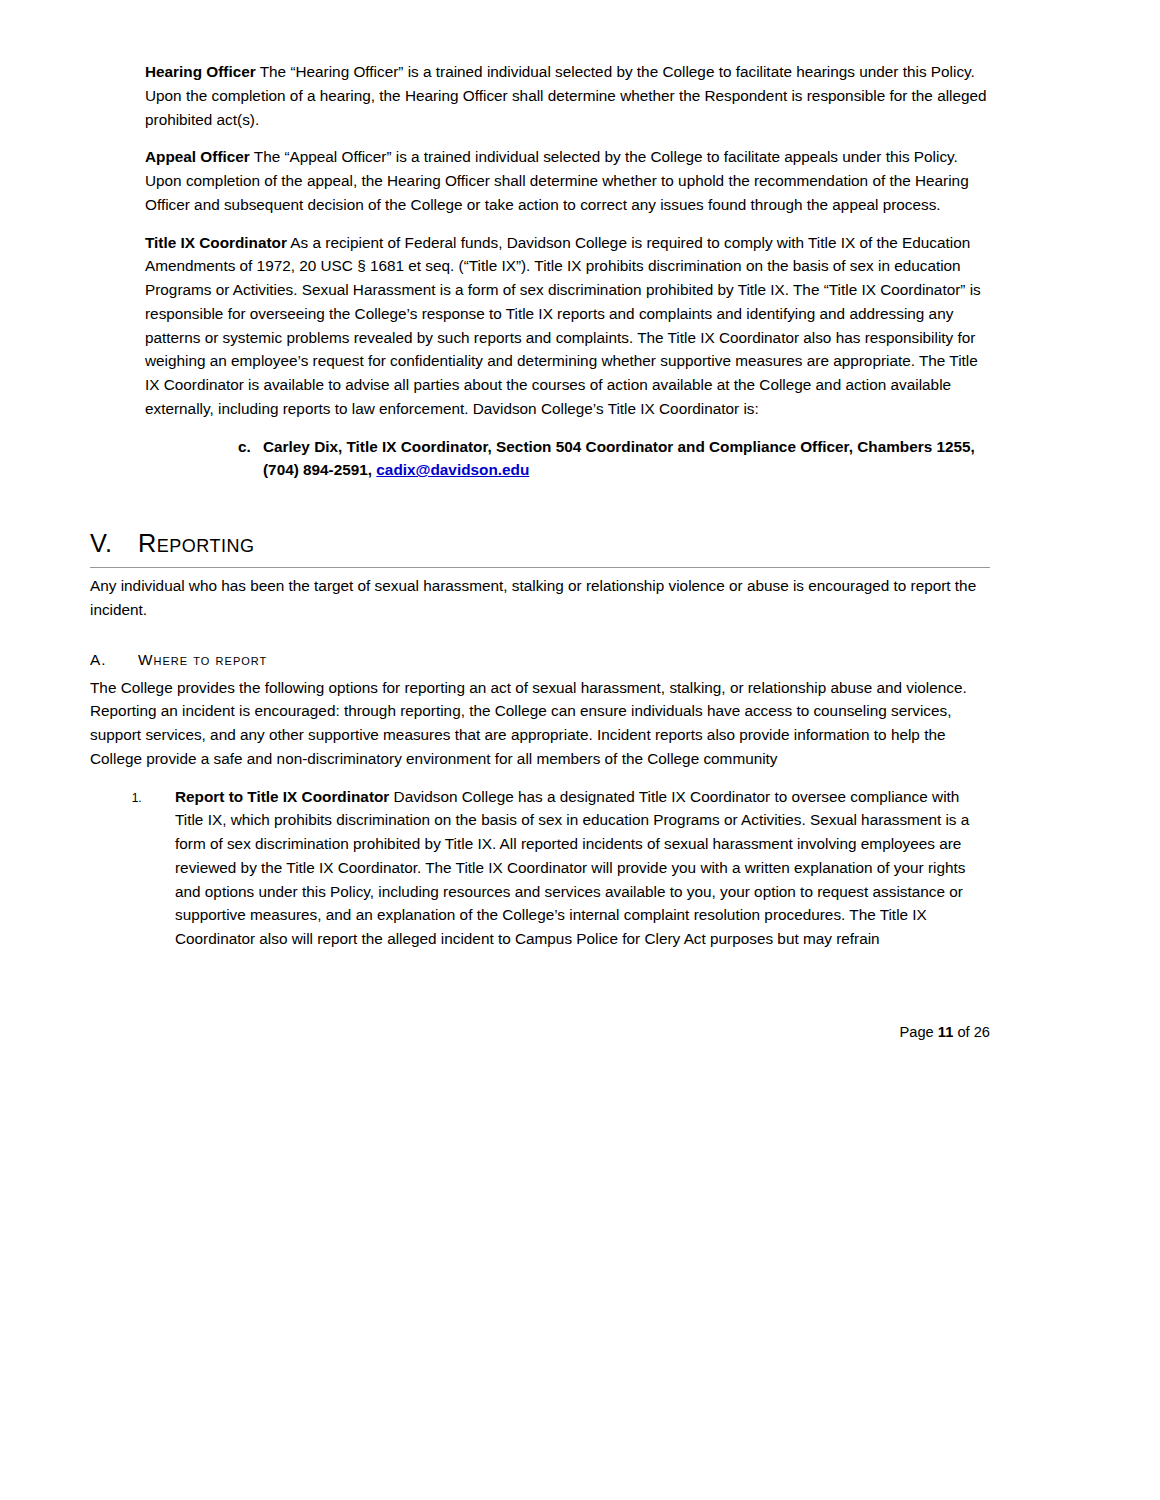Hearing Officer The “Hearing Officer” is a trained individual selected by the College to facilitate hearings under this Policy. Upon the completion of a hearing, the Hearing Officer shall determine whether the Respondent is responsible for the alleged prohibited act(s).
Appeal Officer The “Appeal Officer” is a trained individual selected by the College to facilitate appeals under this Policy. Upon completion of the appeal, the Hearing Officer shall determine whether to uphold the recommendation of the Hearing Officer and subsequent decision of the College or take action to correct any issues found through the appeal process.
Title IX Coordinator As a recipient of Federal funds, Davidson College is required to comply with Title IX of the Education Amendments of 1972, 20 USC § 1681 et seq. (“Title IX”). Title IX prohibits discrimination on the basis of sex in education Programs or Activities. Sexual Harassment is a form of sex discrimination prohibited by Title IX. The “Title IX Coordinator” is responsible for overseeing the College’s response to Title IX reports and complaints and identifying and addressing any patterns or systemic problems revealed by such reports and complaints. The Title IX Coordinator also has responsibility for weighing an employee’s request for confidentiality and determining whether supportive measures are appropriate. The Title IX Coordinator is available to advise all parties about the courses of action available at the College and action available externally, including reports to law enforcement. Davidson College’s Title IX Coordinator is:
Carley Dix, Title IX Coordinator, Section 504 Coordinator and Compliance Officer, Chambers 1255, (704) 894-2591, cadix@davidson.edu
V. Reporting
Any individual who has been the target of sexual harassment, stalking or relationship violence or abuse is encouraged to report the incident.
A. Where to report
The College provides the following options for reporting an act of sexual harassment, stalking, or relationship abuse and violence. Reporting an incident is encouraged: through reporting, the College can ensure individuals have access to counseling services, support services, and any other supportive measures that are appropriate. Incident reports also provide information to help the College provide a safe and non-discriminatory environment for all members of the College community
Report to Title IX Coordinator Davidson College has a designated Title IX Coordinator to oversee compliance with Title IX, which prohibits discrimination on the basis of sex in education Programs or Activities. Sexual harassment is a form of sex discrimination prohibited by Title IX. All reported incidents of sexual harassment involving employees are reviewed by the Title IX Coordinator. The Title IX Coordinator will provide you with a written explanation of your rights and options under this Policy, including resources and services available to you, your option to request assistance or supportive measures, and an explanation of the College’s internal complaint resolution procedures. The Title IX Coordinator also will report the alleged incident to Campus Police for Clery Act purposes but may refrain
Page 11 of 26